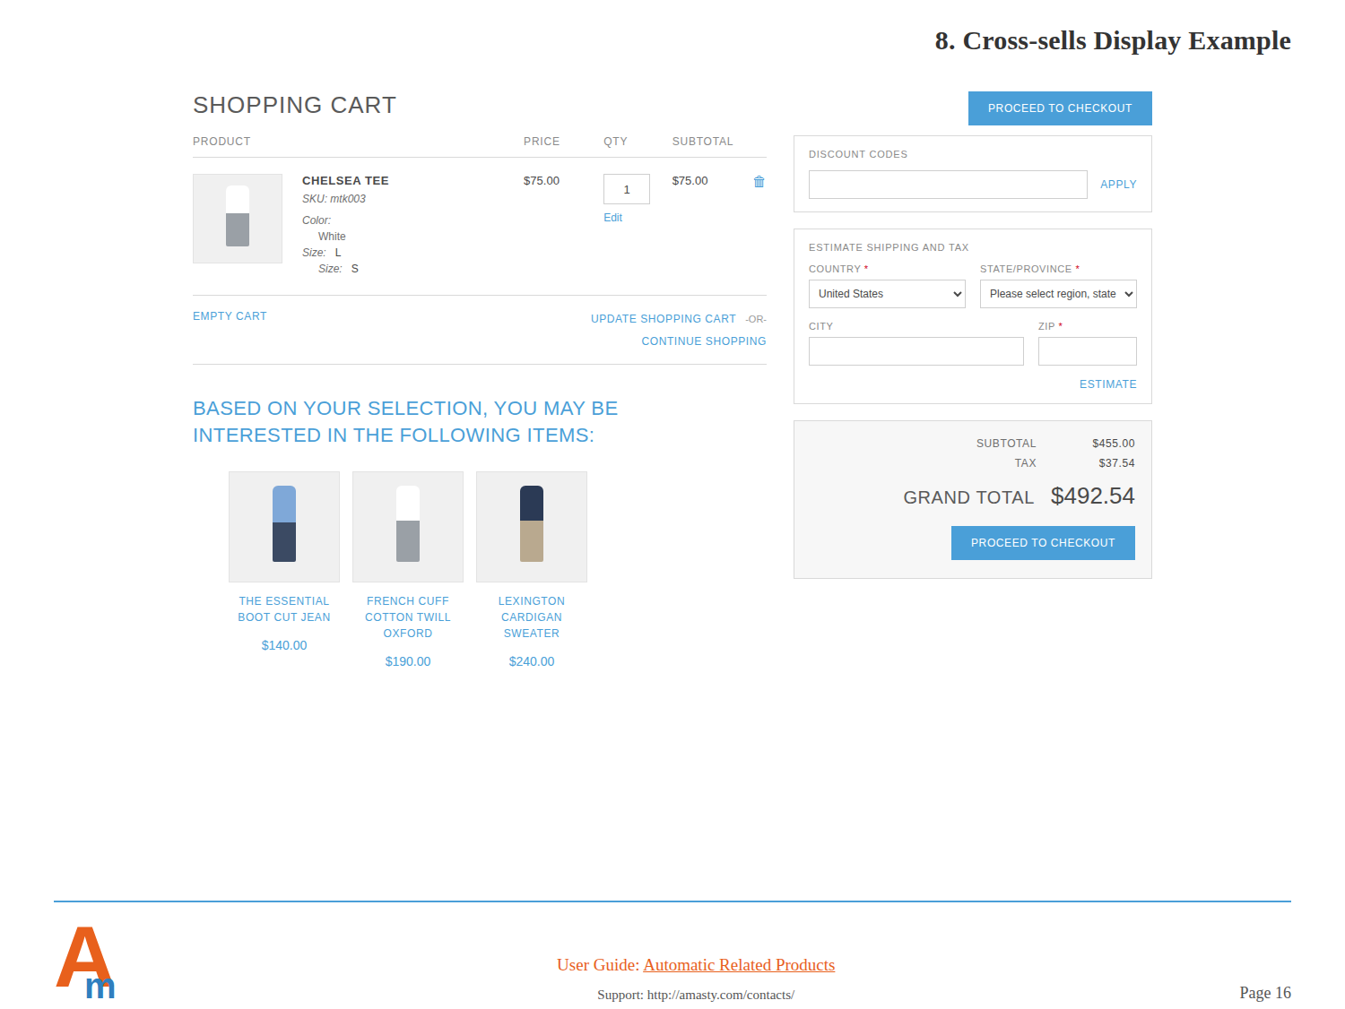8. Cross-sells Display Example
SHOPPING CART
PROCEED TO CHECKOUT
| PRODUCT | PRICE | QTY | SUBTOTAL | |
| --- | --- | --- | --- | --- |
| CHELSEA TEE SKU: mtk003 Color: White Size: L Size: S | $75.00 | Edit | $75.00 | 🗑 |
EMPTY CART
UPDATE SHOPPING CART-OR- CONTINUE SHOPPING
BASED ON YOUR SELECTION, YOU MAY BE
INTERESTED IN THE FOLLOWING ITEMS:
THE ESSENTIAL BOOT CUT JEAN
$140.00
FRENCH CUFF COTTON TWILL OXFORD
$190.00
LEXINGTON CARDIGAN SWEATER
$240.00
Discount Codes
APPLY
Estimate Shipping and Tax
Country * United States
State/Province * Please select region, state or province
City
Zip *
ESTIMATE
SUBTOTAL$455.00
TAX$37.54
GRAND TOTAL $492.54
PROCEED TO CHECKOUT
A m
User Guide: Automatic Related Products
Support: http://amasty.com/contacts/
Page 16